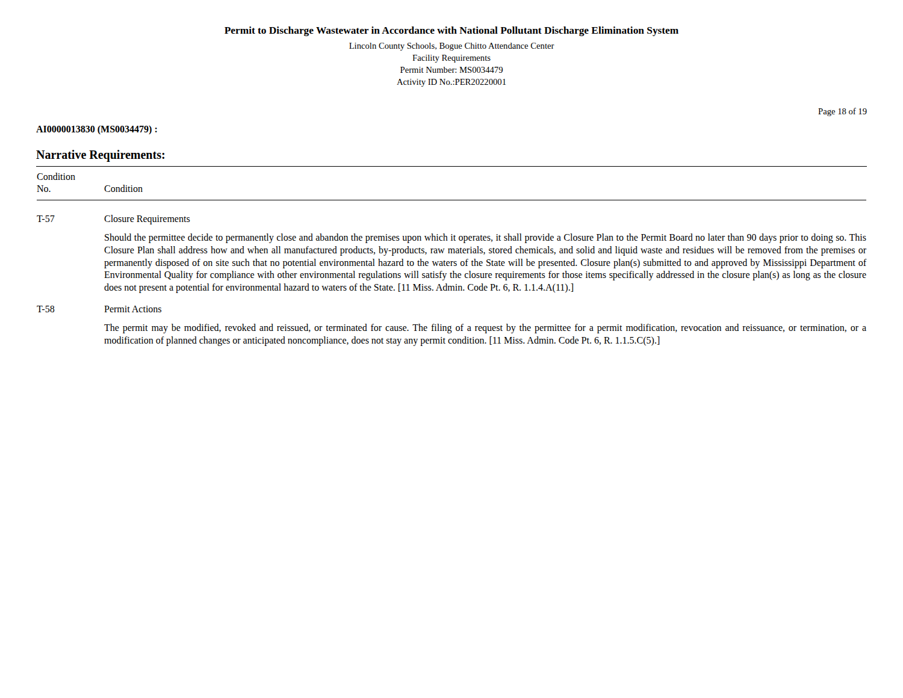Permit to Discharge Wastewater in Accordance with National Pollutant Discharge Elimination System
Lincoln County Schools, Bogue Chitto Attendance Center
Facility Requirements
Permit Number: MS0034479
Activity ID No.:PER20220001
Page 18 of 19
AI0000013830 (MS0034479) :
Narrative Requirements:
| Condition No. | Condition |
| --- | --- |
| T-57 | Closure Requirements Should the permittee decide to permanently close and abandon the premises upon which it operates, it shall provide a Closure Plan to the Permit Board no later than 90 days prior to doing so. This Closure Plan shall address how and when all manufactured products, by-products, raw materials, stored chemicals, and solid and liquid waste and residues will be removed from the premises or permanently disposed of on site such that no potential environmental hazard to the waters of the State will be presented. Closure plan(s) submitted to and approved by Mississippi Department of Environmental Quality for compliance with other environmental regulations will satisfy the closure requirements for those items specifically addressed in the closure plan(s) as long as the closure does not present a potential for environmental hazard to waters of the State. [11 Miss. Admin. Code Pt. 6, R. 1.1.4.A(11).] |
| T-58 | Permit Actions The permit may be modified, revoked and reissued, or terminated for cause. The filing of a request by the permittee for a permit modification, revocation and reissuance, or termination, or a modification of planned changes or anticipated noncompliance, does not stay any permit condition. [11 Miss. Admin. Code Pt. 6, R. 1.1.5.C(5).] |